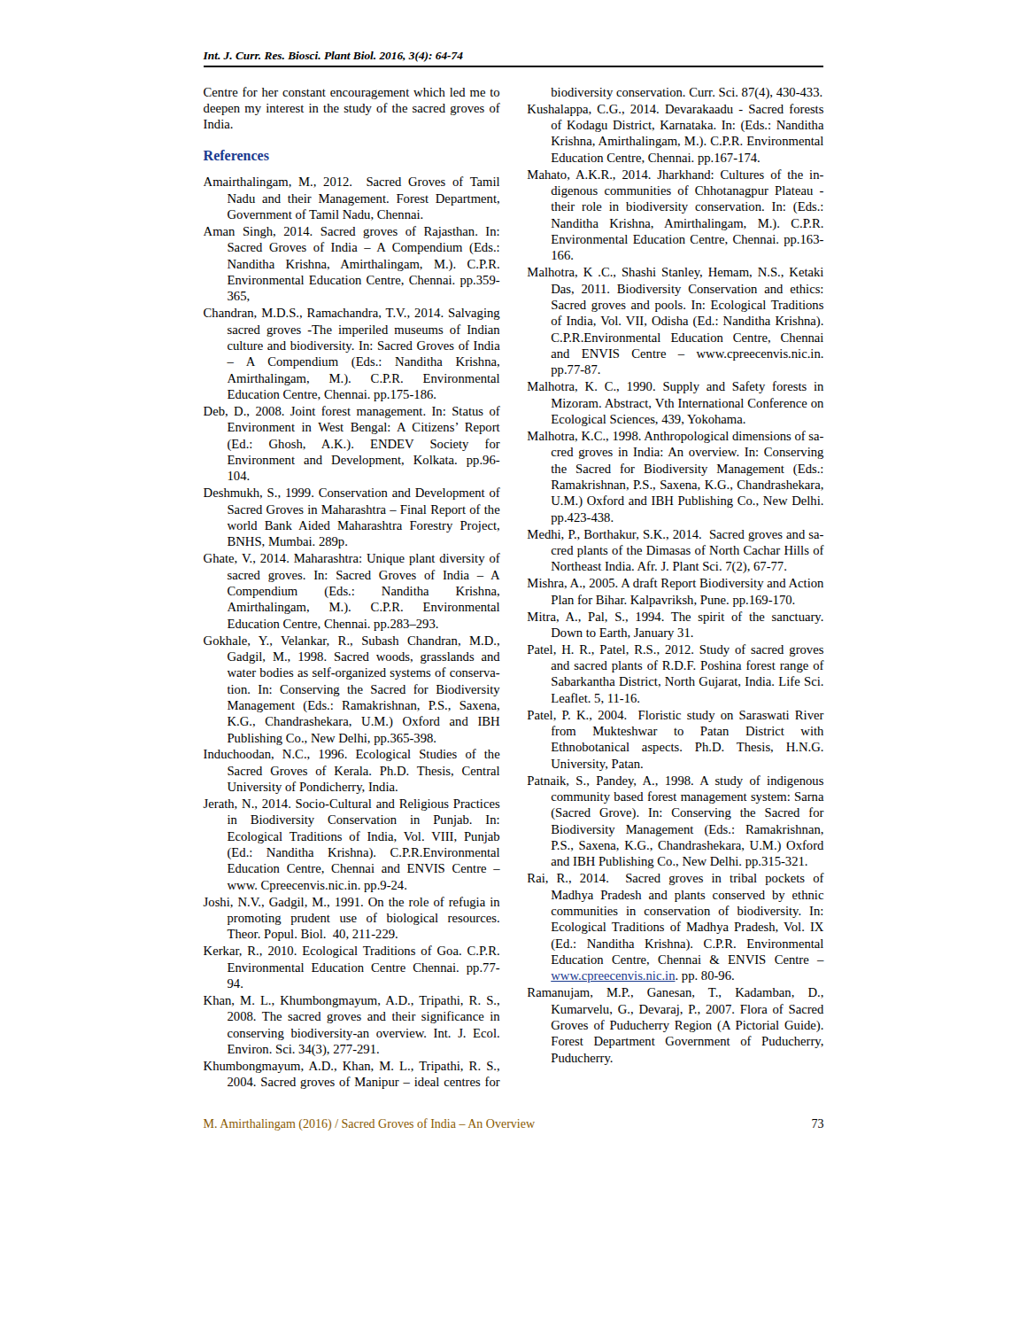Int. J. Curr. Res. Biosci. Plant Biol. 2016, 3(4): 64-74
Centre for her constant encouragement which led me to deepen my interest in the study of the sacred groves of India.
References
Amairthalingam, M., 2012. Sacred Groves of Tamil Nadu and their Management. Forest Department, Government of Tamil Nadu, Chennai.
Aman Singh, 2014. Sacred groves of Rajasthan. In: Sacred Groves of India – A Compendium (Eds.: Nanditha Krishna, Amirthalingam, M.). C.P.R. Environmental Education Centre, Chennai. pp.359-365,
Chandran, M.D.S., Ramachandra, T.V., 2014. Salvaging sacred groves -The imperiled museums of Indian culture and biodiversity. In: Sacred Groves of India – A Compendium (Eds.: Nanditha Krishna, Amirthalingam, M.). C.P.R. Environmental Education Centre, Chennai. pp.175-186.
Deb, D., 2008. Joint forest management. In: Status of Environment in West Bengal: A Citizens’ Report (Ed.: Ghosh, A.K.). ENDEV Society for Environment and Development, Kolkata. pp.96-104.
Deshmukh, S., 1999. Conservation and Development of Sacred Groves in Maharashtra – Final Report of the world Bank Aided Maharashtra Forestry Project, BNHS, Mumbai. 289p.
Ghate, V., 2014. Maharashtra: Unique plant diversity of sacred groves. In: Sacred Groves of India – A Compendium (Eds.: Nanditha Krishna, Amirthalingam, M.). C.P.R. Environmental Education Centre, Chennai. pp.283–293.
Gokhale, Y., Velankar, R., Subash Chandran, M.D., Gadgil, M., 1998. Sacred woods, grasslands and water bodies as self-organized systems of conservation. In: Conserving the Sacred for Biodiversity Management (Eds.: Ramakrishnan, P.S., Saxena, K.G., Chandrashekara, U.M.) Oxford and IBH Publishing Co., New Delhi, pp.365-398.
Induchoodan, N.C., 1996. Ecological Studies of the Sacred Groves of Kerala. Ph.D. Thesis, Central University of Pondicherry, India.
Jerath, N., 2014. Socio-Cultural and Religious Practices in Biodiversity Conservation in Punjab. In: Ecological Traditions of India, Vol. VIII, Punjab (Ed.: Nanditha Krishna). C.P.R.Environmental Education Centre, Chennai and ENVIS Centre – www. Cpreecenvis.nic.in. pp.9-24.
Joshi, N.V., Gadgil, M., 1991. On the role of refugia in promoting prudent use of biological resources. Theor. Popul. Biol. 40, 211-229.
Kerkar, R., 2010. Ecological Traditions of Goa. C.P.R. Environmental Education Centre Chennai. pp.77-94.
Khan, M. L., Khumbongmayum, A.D., Tripathi, R. S., 2008. The sacred groves and their significance in conserving biodiversity-an overview. Int. J. Ecol. Environ. Sci. 34(3), 277-291.
Khumbongmayum, A.D., Khan, M. L., Tripathi, R. S., 2004. Sacred groves of Manipur – ideal centres for biodiversity conservation. Curr. Sci. 87(4), 430-433.
Kushalappa, C.G., 2014. Devarakaadu - Sacred forests of Kodagu District, Karnataka. In: (Eds.: Nanditha Krishna, Amirthalingam, M.). C.P.R. Environmental Education Centre, Chennai. pp.167-174.
Mahato, A.K.R., 2014. Jharkhand: Cultures of the indigenous communities of Chhotanagpur Plateau - their role in biodiversity conservation. In: (Eds.: Nanditha Krishna, Amirthalingam, M.). C.P.R. Environmental Education Centre, Chennai. pp.163-166.
Malhotra, K .C., Shashi Stanley, Hemam, N.S., Ketaki Das, 2011. Biodiversity Conservation and ethics: Sacred groves and pools. In: Ecological Traditions of India, Vol. VII, Odisha (Ed.: Nanditha Krishna). C.P.R.Environmental Education Centre, Chennai and ENVIS Centre – www.cpreecenvis.nic.in. pp.77-87.
Malhotra, K. C., 1990. Supply and Safety forests in Mizoram. Abstract, Vth International Conference on Ecological Sciences, 439, Yokohama.
Malhotra, K.C., 1998. Anthropological dimensions of sacred groves in India: An overview. In: Conserving the Sacred for Biodiversity Management (Eds.: Ramakrishnan, P.S., Saxena, K.G., Chandrashekara, U.M.) Oxford and IBH Publishing Co., New Delhi. pp.423-438.
Medhi, P., Borthakur, S.K., 2014. Sacred groves and sacred plants of the Dimasas of North Cachar Hills of Northeast India. Afr. J. Plant Sci. 7(2), 67-77.
Mishra, A., 2005. A draft Report Biodiversity and Action Plan for Bihar. Kalpavriksh, Pune. pp.169-170.
Mitra, A., Pal, S., 1994. The spirit of the sanctuary. Down to Earth, January 31.
Patel, H. R., Patel, R.S., 2012. Study of sacred groves and sacred plants of R.D.F. Poshina forest range of Sabarkantha District, North Gujarat, India. Life Sci. Leaflet. 5, 11-16.
Patel, P. K., 2004. Floristic study on Saraswati River from Mukteshwar to Patan District with Ethnobotanical aspects. Ph.D. Thesis, H.N.G. University, Patan.
Patnaik, S., Pandey, A., 1998. A study of indigenous community based forest management system: Sarna (Sacred Grove). In: Conserving the Sacred for Biodiversity Management (Eds.: Ramakrishnan, P.S., Saxena, K.G., Chandrashekara, U.M.) Oxford and IBH Publishing Co., New Delhi. pp.315-321.
Rai, R., 2014. Sacred groves in tribal pockets of Madhya Pradesh and plants conserved by ethnic communities in conservation of biodiversity. In: Ecological Traditions of Madhya Pradesh, Vol. IX (Ed.: Nanditha Krishna). C.P.R. Environmental Education Centre, Chennai & ENVIS Centre – www.cpreecenvis.nic.in. pp. 80-96.
Ramanujam, M.P., Ganesan, T., Kadamban, D., Kumarvelu, G., Devaraj, P., 2007. Flora of Sacred Groves of Puducherry Region (A Pictorial Guide). Forest Department Government of Puducherry, Puducherry.
M. Amirthalingam (2016) / Sacred Groves of India – An Overview 73